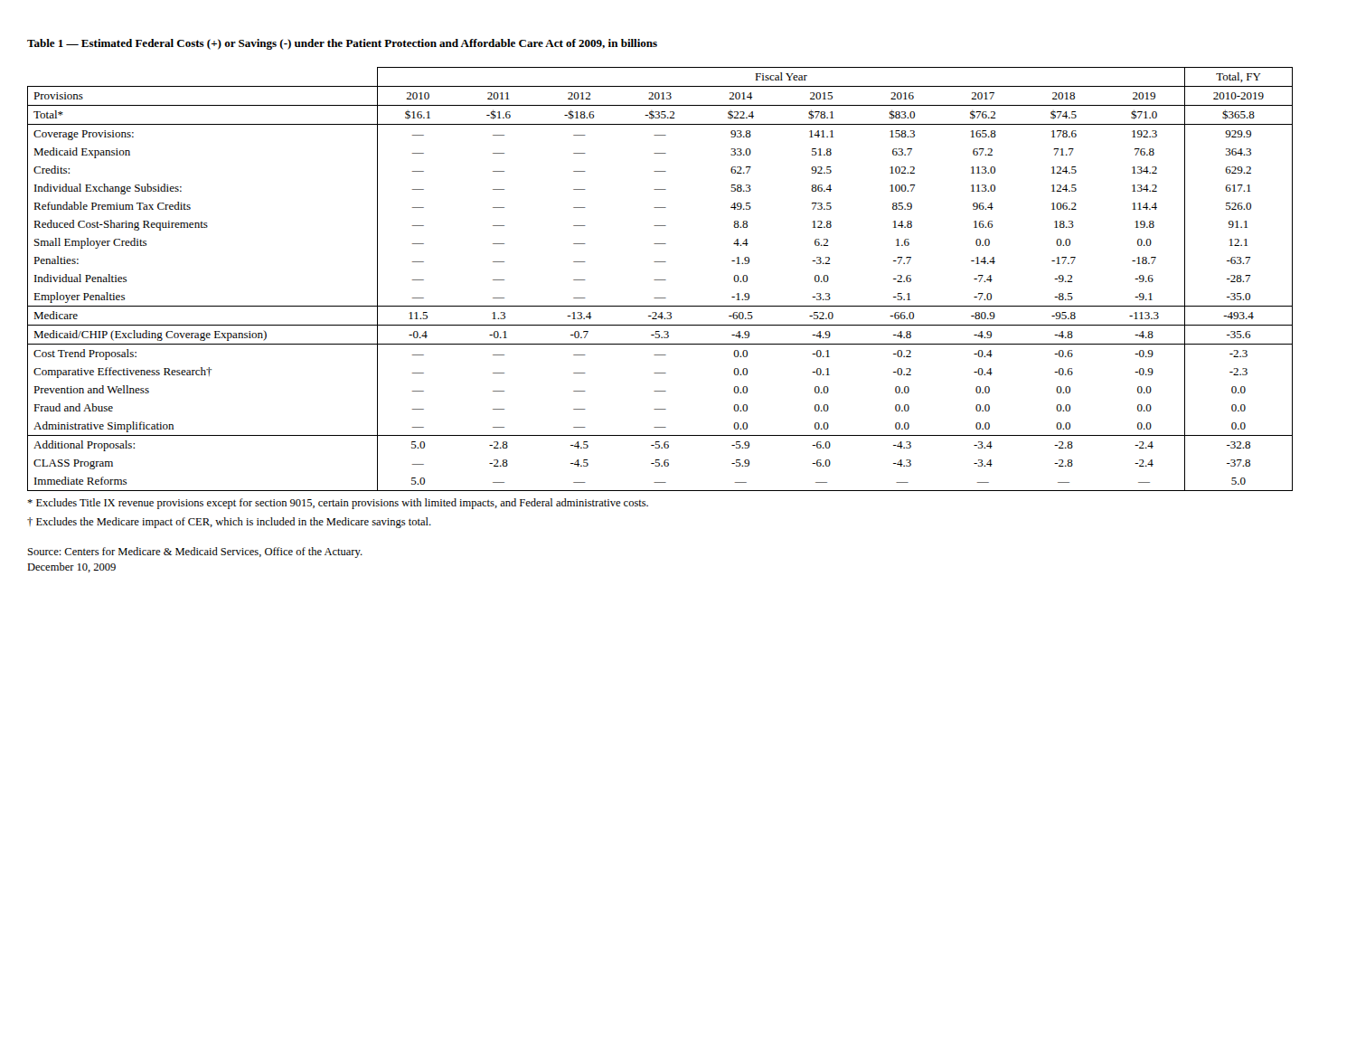Table 1 — Estimated Federal Costs (+) or Savings (-) under the Patient Protection and Affordable Care Act of 2009, in billions
| | Fiscal Year | Total, FY |
| --- | --- | --- |
| Provisions | 2010 | 2011 | 2012 | 2013 | 2014 | 2015 | 2016 | 2017 | 2018 | 2019 | 2010-2019 |
| Total* | $16.1 | -$1.6 | -$18.6 | -$35.2 | $22.4 | $78.1 | $83.0 | $76.2 | $74.5 | $71.0 | $365.8 |
| Coverage Provisions: | — | — | — | — | 93.8 | 141.1 | 158.3 | 165.8 | 178.6 | 192.3 | 929.9 |
| Medicaid Expansion | — | — | — | — | 33.0 | 51.8 | 63.7 | 67.2 | 71.7 | 76.8 | 364.3 |
| Credits: | — | — | — | — | 62.7 | 92.5 | 102.2 | 113.0 | 124.5 | 134.2 | 629.2 |
| Individual Exchange Subsidies: | — | — | — | — | 58.3 | 86.4 | 100.7 | 113.0 | 124.5 | 134.2 | 617.1 |
| Refundable Premium Tax Credits | — | — | — | — | 49.5 | 73.5 | 85.9 | 96.4 | 106.2 | 114.4 | 526.0 |
| Reduced Cost-Sharing Requirements | — | — | — | — | 8.8 | 12.8 | 14.8 | 16.6 | 18.3 | 19.8 | 91.1 |
| Small Employer Credits | — | — | — | — | 4.4 | 6.2 | 1.6 | 0.0 | 0.0 | 0.0 | 12.1 |
| Penalties: | — | — | — | — | -1.9 | -3.2 | -7.7 | -14.4 | -17.7 | -18.7 | -63.7 |
| Individual Penalties | — | — | — | — | 0.0 | 0.0 | -2.6 | -7.4 | -9.2 | -9.6 | -28.7 |
| Employer Penalties | — | — | — | — | -1.9 | -3.3 | -5.1 | -7.0 | -8.5 | -9.1 | -35.0 |
| Medicare | 11.5 | 1.3 | -13.4 | -24.3 | -60.5 | -52.0 | -66.0 | -80.9 | -95.8 | -113.3 | -493.4 |
| Medicaid/CHIP (Excluding Coverage Expansion) | -0.4 | -0.1 | -0.7 | -5.3 | -4.9 | -4.9 | -4.8 | -4.9 | -4.8 | -4.8 | -35.6 |
| Cost Trend Proposals: | — | — | — | — | 0.0 | -0.1 | -0.2 | -0.4 | -0.6 | -0.9 | -2.3 |
| Comparative Effectiveness Research† | — | — | — | — | 0.0 | -0.1 | -0.2 | -0.4 | -0.6 | -0.9 | -2.3 |
| Prevention and Wellness | — | — | — | — | 0.0 | 0.0 | 0.0 | 0.0 | 0.0 | 0.0 | 0.0 |
| Fraud and Abuse | — | — | — | — | 0.0 | 0.0 | 0.0 | 0.0 | 0.0 | 0.0 | 0.0 |
| Administrative Simplification | — | — | — | — | 0.0 | 0.0 | 0.0 | 0.0 | 0.0 | 0.0 | 0.0 |
| Additional Proposals: | 5.0 | -2.8 | -4.5 | -5.6 | -5.9 | -6.0 | -4.3 | -3.4 | -2.8 | -2.4 | -32.8 |
| CLASS Program | — | -2.8 | -4.5 | -5.6 | -5.9 | -6.0 | -4.3 | -3.4 | -2.8 | -2.4 | -37.8 |
| Immediate Reforms | 5.0 | — | — | — | — | — | — | — | — | — | 5.0 |
* Excludes Title IX revenue provisions except for section 9015, certain provisions with limited impacts, and Federal administrative costs.
† Excludes the Medicare impact of CER, which is included in the Medicare savings total.
Source: Centers for Medicare & Medicaid Services, Office of the Actuary.
December 10, 2009